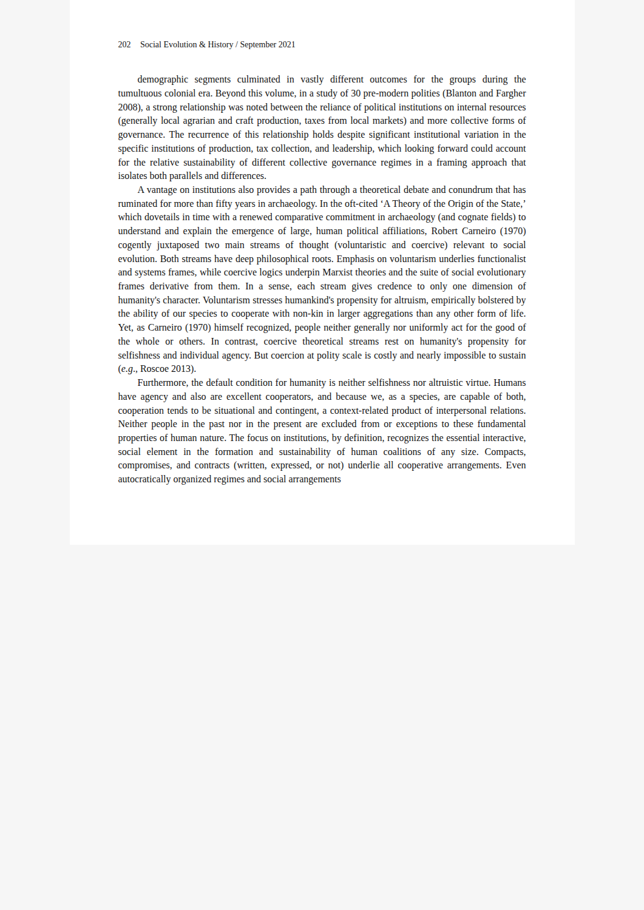202 Social Evolution & History / September 2021
demographic segments culminated in vastly different outcomes for the groups during the tumultuous colonial era. Beyond this volume, in a study of 30 pre-modern polities (Blanton and Fargher 2008), a strong relationship was noted between the reliance of political institutions on internal resources (generally local agrarian and craft production, taxes from local markets) and more collective forms of governance. The recurrence of this relationship holds despite significant institutional variation in the specific institutions of production, tax collection, and leadership, which looking forward could account for the relative sustainability of different collective governance regimes in a framing approach that isolates both parallels and differences.
A vantage on institutions also provides a path through a theoretical debate and conundrum that has ruminated for more than fifty years in archaeology. In the oft-cited ‘A Theory of the Origin of the State,’ which dovetails in time with a renewed comparative commitment in archaeology (and cognate fields) to understand and explain the emergence of large, human political affiliations, Robert Carneiro (1970) cogently juxtaposed two main streams of thought (voluntaristic and coercive) relevant to social evolution. Both streams have deep philosophical roots. Emphasis on voluntarism underlies functionalist and systems frames, while coercive logics underpin Marxist theories and the suite of social evolutionary frames derivative from them. In a sense, each stream gives credence to only one dimension of humanity's character. Voluntarism stresses humankind's propensity for altruism, empirically bolstered by the ability of our species to cooperate with non-kin in larger aggregations than any other form of life. Yet, as Carneiro (1970) himself recognized, people neither generally nor uniformly act for the good of the whole or others. In contrast, coercive theoretical streams rest on humanity's propensity for selfishness and individual agency. But coercion at polity scale is costly and nearly impossible to sustain (e.g., Roscoe 2013).
Furthermore, the default condition for humanity is neither selfishness nor altruistic virtue. Humans have agency and also are excellent cooperators, and because we, as a species, are capable of both, cooperation tends to be situational and contingent, a context-related product of interpersonal relations. Neither people in the past nor in the present are excluded from or exceptions to these fundamental properties of human nature. The focus on institutions, by definition, recognizes the essential interactive, social element in the formation and sustainability of human coalitions of any size. Compacts, compromises, and contracts (written, expressed, or not) underlie all cooperative arrangements. Even autocratically organized regimes and social arrangements